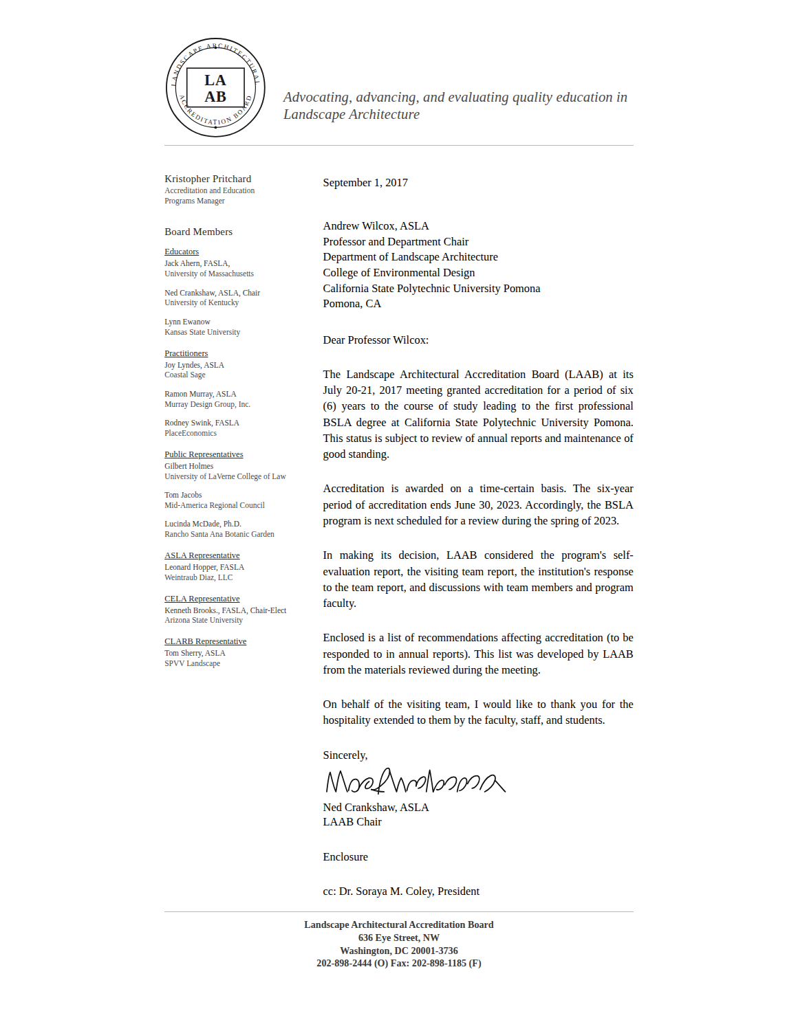LANDSCAPE ARCHITECTURAL ACCREDITATION BOARD LA AB
Advocating, advancing, and evaluating quality education in Landscape Architecture
Kristopher Pritchard
Accreditation and Education
Programs Manager
Board Members
Educators
Jack Ahern, FASLA, University of Massachusetts
Ned Crankshaw, ASLA, Chair University of Kentucky
Lynn Ewanow Kansas State University
Practitioners
Joy Lyndes, ASLA Coastal Sage
Ramon Murray, ASLA Murray Design Group, Inc.
Rodney Swink, FASLA PlaceEconomics
Public Representatives
Gilbert Holmes University of LaVerne College of Law
Tom Jacobs Mid-America Regional Council
Lucinda McDade, Ph.D. Rancho Santa Ana Botanic Garden
ASLA Representative
Leonard Hopper, FASLA Weintraub Diaz, LLC
CELA Representative
Kenneth Brooks., FASLA, Chair-Elect Arizona State University
CLARB Representative
Tom Sherry, ASLA SPVV Landscape
September 1, 2017
Andrew Wilcox, ASLA
Professor and Department Chair
Department of Landscape Architecture
College of Environmental Design
California State Polytechnic University Pomona
Pomona, CA
Dear Professor Wilcox:
The Landscape Architectural Accreditation Board (LAAB) at its July 20-21, 2017 meeting granted accreditation for a period of six (6) years to the course of study leading to the first professional BSLA degree at California State Polytechnic University Pomona. This status is subject to review of annual reports and maintenance of good standing.
Accreditation is awarded on a time-certain basis. The six-year period of accreditation ends June 30, 2023. Accordingly, the BSLA program is next scheduled for a review during the spring of 2023.
In making its decision, LAAB considered the program's self-evaluation report, the visiting team report, the institution's response to the team report, and discussions with team members and program faculty.
Enclosed is a list of recommendations affecting accreditation (to be responded to in annual reports). This list was developed by LAAB from the materials reviewed during the meeting.
On behalf of the visiting team, I would like to thank you for the hospitality extended to them by the faculty, staff, and students.
Sincerely,
Ned Crankshaw, ASLA
LAAB Chair
Enclosure
cc: Dr. Soraya M. Coley, President
Landscape Architectural Accreditation Board
636 Eye Street, NW
Washington, DC 20001-3736
202-898-2444 (O) Fax: 202-898-1185 (F)